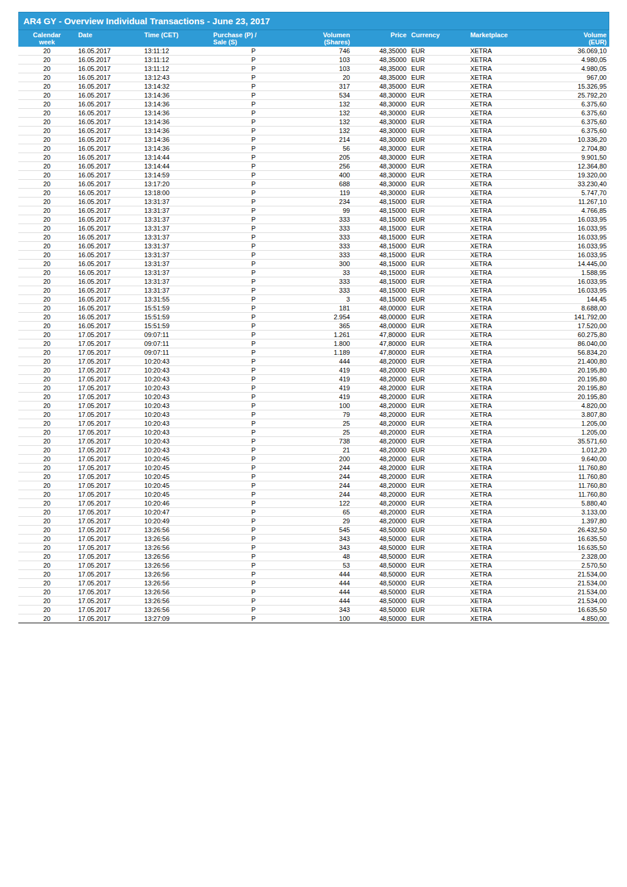AR4 GY - Overview Individual Transactions - June 23, 2017
| Calendar week | Date | Time (CET) | Purchase (P) / Sale (S) | Volumen (Shares) | Price | Currency | Marketplace | Volume (EUR) |
| --- | --- | --- | --- | --- | --- | --- | --- | --- |
| 20 | 16.05.2017 | 13:11:12 | P | 746 | 48,35000 | EUR | XETRA | 36.069,10 |
| 20 | 16.05.2017 | 13:11:12 | P | 103 | 48,35000 | EUR | XETRA | 4.980,05 |
| 20 | 16.05.2017 | 13:11:12 | P | 103 | 48,35000 | EUR | XETRA | 4.980,05 |
| 20 | 16.05.2017 | 13:12:43 | P | 20 | 48,35000 | EUR | XETRA | 967,00 |
| 20 | 16.05.2017 | 13:14:32 | P | 317 | 48,35000 | EUR | XETRA | 15.326,95 |
| 20 | 16.05.2017 | 13:14:36 | P | 534 | 48,30000 | EUR | XETRA | 25.792,20 |
| 20 | 16.05.2017 | 13:14:36 | P | 132 | 48,30000 | EUR | XETRA | 6.375,60 |
| 20 | 16.05.2017 | 13:14:36 | P | 132 | 48,30000 | EUR | XETRA | 6.375,60 |
| 20 | 16.05.2017 | 13:14:36 | P | 132 | 48,30000 | EUR | XETRA | 6.375,60 |
| 20 | 16.05.2017 | 13:14:36 | P | 132 | 48,30000 | EUR | XETRA | 6.375,60 |
| 20 | 16.05.2017 | 13:14:36 | P | 214 | 48,30000 | EUR | XETRA | 10.336,20 |
| 20 | 16.05.2017 | 13:14:36 | P | 56 | 48,30000 | EUR | XETRA | 2.704,80 |
| 20 | 16.05.2017 | 13:14:44 | P | 205 | 48,30000 | EUR | XETRA | 9.901,50 |
| 20 | 16.05.2017 | 13:14:44 | P | 256 | 48,30000 | EUR | XETRA | 12.364,80 |
| 20 | 16.05.2017 | 13:14:59 | P | 400 | 48,30000 | EUR | XETRA | 19.320,00 |
| 20 | 16.05.2017 | 13:17:20 | P | 688 | 48,30000 | EUR | XETRA | 33.230,40 |
| 20 | 16.05.2017 | 13:18:00 | P | 119 | 48,30000 | EUR | XETRA | 5.747,70 |
| 20 | 16.05.2017 | 13:31:37 | P | 234 | 48,15000 | EUR | XETRA | 11.267,10 |
| 20 | 16.05.2017 | 13:31:37 | P | 99 | 48,15000 | EUR | XETRA | 4.766,85 |
| 20 | 16.05.2017 | 13:31:37 | P | 333 | 48,15000 | EUR | XETRA | 16.033,95 |
| 20 | 16.05.2017 | 13:31:37 | P | 333 | 48,15000 | EUR | XETRA | 16.033,95 |
| 20 | 16.05.2017 | 13:31:37 | P | 333 | 48,15000 | EUR | XETRA | 16.033,95 |
| 20 | 16.05.2017 | 13:31:37 | P | 333 | 48,15000 | EUR | XETRA | 16.033,95 |
| 20 | 16.05.2017 | 13:31:37 | P | 333 | 48,15000 | EUR | XETRA | 16.033,95 |
| 20 | 16.05.2017 | 13:31:37 | P | 300 | 48,15000 | EUR | XETRA | 14.445,00 |
| 20 | 16.05.2017 | 13:31:37 | P | 33 | 48,15000 | EUR | XETRA | 1.588,95 |
| 20 | 16.05.2017 | 13:31:37 | P | 333 | 48,15000 | EUR | XETRA | 16.033,95 |
| 20 | 16.05.2017 | 13:31:37 | P | 333 | 48,15000 | EUR | XETRA | 16.033,95 |
| 20 | 16.05.2017 | 13:31:55 | P | 3 | 48,15000 | EUR | XETRA | 144,45 |
| 20 | 16.05.2017 | 15:51:59 | P | 181 | 48,00000 | EUR | XETRA | 8.688,00 |
| 20 | 16.05.2017 | 15:51:59 | P | 2.954 | 48,00000 | EUR | XETRA | 141.792,00 |
| 20 | 16.05.2017 | 15:51:59 | P | 365 | 48,00000 | EUR | XETRA | 17.520,00 |
| 20 | 17.05.2017 | 09:07:11 | P | 1.261 | 47,80000 | EUR | XETRA | 60.275,80 |
| 20 | 17.05.2017 | 09:07:11 | P | 1.800 | 47,80000 | EUR | XETRA | 86.040,00 |
| 20 | 17.05.2017 | 09:07:11 | P | 1.189 | 47,80000 | EUR | XETRA | 56.834,20 |
| 20 | 17.05.2017 | 10:20:43 | P | 444 | 48,20000 | EUR | XETRA | 21.400,80 |
| 20 | 17.05.2017 | 10:20:43 | P | 419 | 48,20000 | EUR | XETRA | 20.195,80 |
| 20 | 17.05.2017 | 10:20:43 | P | 419 | 48,20000 | EUR | XETRA | 20.195,80 |
| 20 | 17.05.2017 | 10:20:43 | P | 419 | 48,20000 | EUR | XETRA | 20.195,80 |
| 20 | 17.05.2017 | 10:20:43 | P | 419 | 48,20000 | EUR | XETRA | 20.195,80 |
| 20 | 17.05.2017 | 10:20:43 | P | 100 | 48,20000 | EUR | XETRA | 4.820,00 |
| 20 | 17.05.2017 | 10:20:43 | P | 79 | 48,20000 | EUR | XETRA | 3.807,80 |
| 20 | 17.05.2017 | 10:20:43 | P | 25 | 48,20000 | EUR | XETRA | 1.205,00 |
| 20 | 17.05.2017 | 10:20:43 | P | 25 | 48,20000 | EUR | XETRA | 1.205,00 |
| 20 | 17.05.2017 | 10:20:43 | P | 738 | 48,20000 | EUR | XETRA | 35.571,60 |
| 20 | 17.05.2017 | 10:20:43 | P | 21 | 48,20000 | EUR | XETRA | 1.012,20 |
| 20 | 17.05.2017 | 10:20:45 | P | 200 | 48,20000 | EUR | XETRA | 9.640,00 |
| 20 | 17.05.2017 | 10:20:45 | P | 244 | 48,20000 | EUR | XETRA | 11.760,80 |
| 20 | 17.05.2017 | 10:20:45 | P | 244 | 48,20000 | EUR | XETRA | 11.760,80 |
| 20 | 17.05.2017 | 10:20:45 | P | 244 | 48,20000 | EUR | XETRA | 11.760,80 |
| 20 | 17.05.2017 | 10:20:45 | P | 244 | 48,20000 | EUR | XETRA | 11.760,80 |
| 20 | 17.05.2017 | 10:20:46 | P | 122 | 48,20000 | EUR | XETRA | 5.880,40 |
| 20 | 17.05.2017 | 10:20:47 | P | 65 | 48,20000 | EUR | XETRA | 3.133,00 |
| 20 | 17.05.2017 | 10:20:49 | P | 29 | 48,20000 | EUR | XETRA | 1.397,80 |
| 20 | 17.05.2017 | 13:26:56 | P | 545 | 48,50000 | EUR | XETRA | 26.432,50 |
| 20 | 17.05.2017 | 13:26:56 | P | 343 | 48,50000 | EUR | XETRA | 16.635,50 |
| 20 | 17.05.2017 | 13:26:56 | P | 343 | 48,50000 | EUR | XETRA | 16.635,50 |
| 20 | 17.05.2017 | 13:26:56 | P | 48 | 48,50000 | EUR | XETRA | 2.328,00 |
| 20 | 17.05.2017 | 13:26:56 | P | 53 | 48,50000 | EUR | XETRA | 2.570,50 |
| 20 | 17.05.2017 | 13:26:56 | P | 444 | 48,50000 | EUR | XETRA | 21.534,00 |
| 20 | 17.05.2017 | 13:26:56 | P | 444 | 48,50000 | EUR | XETRA | 21.534,00 |
| 20 | 17.05.2017 | 13:26:56 | P | 444 | 48,50000 | EUR | XETRA | 21.534,00 |
| 20 | 17.05.2017 | 13:26:56 | P | 444 | 48,50000 | EUR | XETRA | 21.534,00 |
| 20 | 17.05.2017 | 13:26:56 | P | 343 | 48,50000 | EUR | XETRA | 16.635,50 |
| 20 | 17.05.2017 | 13:27:09 | P | 100 | 48,50000 | EUR | XETRA | 4.850,00 |